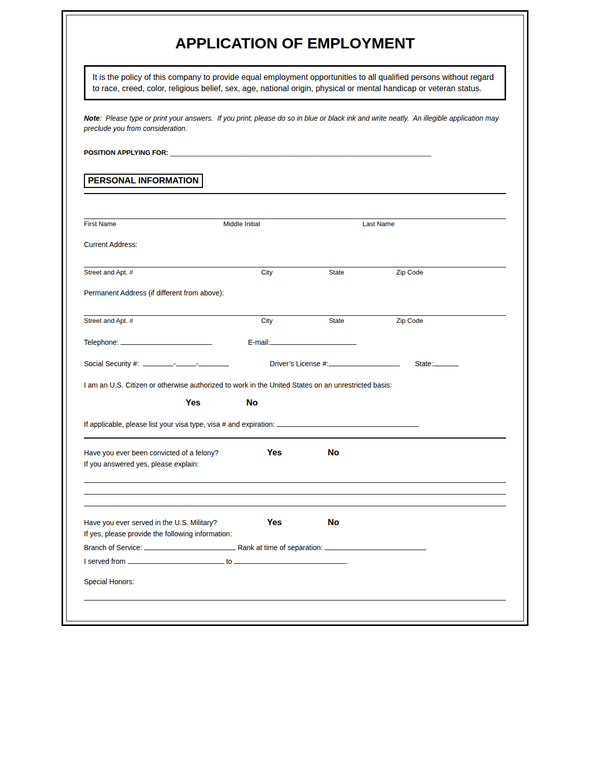APPLICATION OF EMPLOYMENT
It is the policy of this company to provide equal employment opportunities to all qualified persons without regard to race, creed, color, religious belief, sex, age, national origin, physical or mental handicap or veteran status.
Note: Please type or print your answers. If you print, please do so in blue or black ink and write neatly. An illegible application may preclude you from consideration.
POSITION APPLYING FOR: _______________________________________________________________________
PERSONAL INFORMATION
First Name Middle Initial Last Name
Current Address:
Street and Apt. # City State Zip Code
Permanent Address (if different from above):
Street and Apt. # City State Zip Code
Telephone: E-mail:
Social Security #: - - Driver’s License #: State:
I am an U.S. Citizen or otherwise authorized to work in the United States on an unrestricted basis:
Yes No
If applicable, please list your visa type, visa # and expiration:
Have you ever been convicted of a felony?Yes No
If you answered yes, please explain:
Have you ever served in the U.S. Military?Yes No
If yes, please provide the following information:
Branch of Service: Rank at time of separation:
I served from to .
Special Honors: